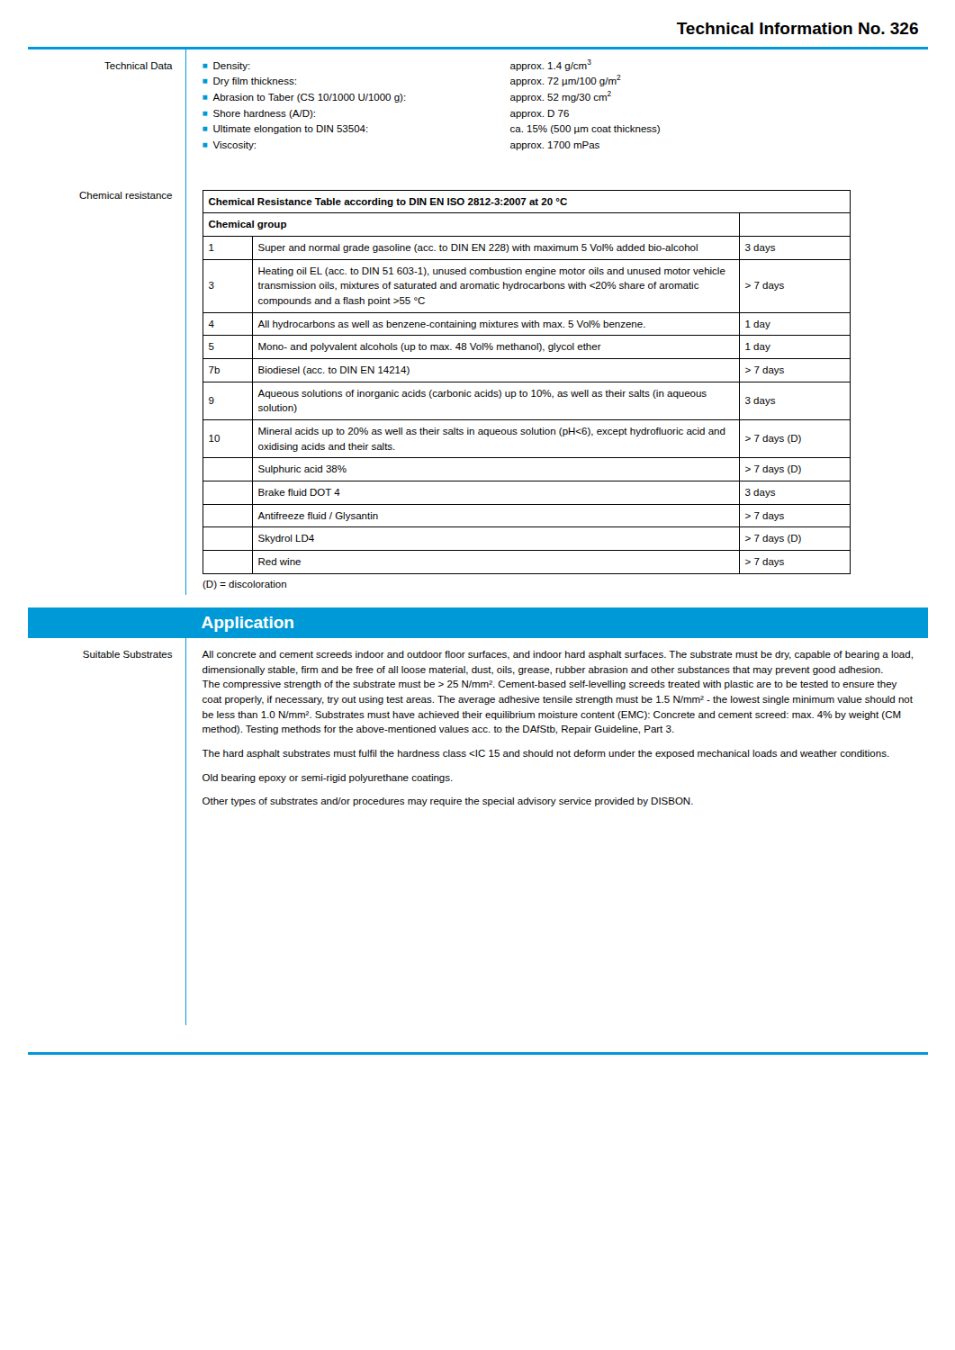Technical Information No. 326
Technical Data
■Density: approx. 1.4 g/cm3
■Dry film thickness: approx. 72 µm/100 g/m2
■Abrasion to Taber (CS 10/1000 U/1000 g): approx. 52 mg/30 cm2
■Shore hardness (A/D): approx. D 76
■Ultimate elongation to DIN 53504: ca. 15% (500 µm coat thickness)
■Viscosity: approx. 1700 mPas
Chemical resistance
| Chemical Resistance Table according to DIN EN ISO 2812-3:2007 at 20 °C |
| --- |
| Chemical group | |
| 1 | Super and normal grade gasoline (acc. to DIN EN 228) with maximum 5 Vol% added bio-alcohol | 3 days |
| 3 | Heating oil EL (acc. to DIN 51 603-1), unused combustion engine motor oils and unused motor vehicle transmission oils, mixtures of saturated and aromatic hydrocarbons with <20% share of aromatic compounds and a flash point >55 °C | > 7 days |
| 4 | All hydrocarbons as well as benzene-containing mixtures with max. 5 Vol% benzene. | 1 day |
| 5 | Mono- and polyvalent alcohols (up to max. 48 Vol% methanol), glycol ether | 1 day |
| 7b | Biodiesel (acc. to DIN EN 14214) | > 7 days |
| 9 | Aqueous solutions of inorganic acids (carbonic acids) up to 10%, as well as their salts (in aqueous solution) | 3 days |
| 10 | Mineral acids up to 20% as well as their salts in aqueous solution (pH<6), except hydrofluoric acid and oxidising acids and their salts. | > 7 days (D) |
| | Sulphuric acid 38% | > 7 days (D) |
| | Brake fluid DOT 4 | 3 days |
| | Antifreeze fluid / Glysantin | > 7 days |
| | Skydrol LD4 | > 7 days (D) |
| | Red wine | > 7 days |
| (D) = discoloration |
Application
Suitable Substrates
All concrete and cement screeds indoor and outdoor floor surfaces, and indoor hard asphalt surfaces. The substrate must be dry, capable of bearing a load, dimensionally stable, firm and be free of all loose material, dust, oils, grease, rubber abrasion and other substances that may prevent good adhesion.
The compressive strength of the substrate must be > 25 N/mm². Cement-based self-levelling screeds treated with plastic are to be tested to ensure they coat properly, if necessary, try out using test areas. The average adhesive tensile strength must be 1.5 N/mm² - the lowest single minimum value should not be less than 1.0 N/mm². Substrates must have achieved their equilibrium moisture content (EMC): Concrete and cement screed: max. 4% by weight (CM method). Testing methods for the above-mentioned values acc. to the DAfStb, Repair Guideline, Part 3.
The hard asphalt substrates must fulfil the hardness class <IC 15 and should not deform under the exposed mechanical loads and weather conditions.
Old bearing epoxy or semi-rigid polyurethane coatings.
Other types of substrates and/or procedures may require the special advisory service provided by DISBON.